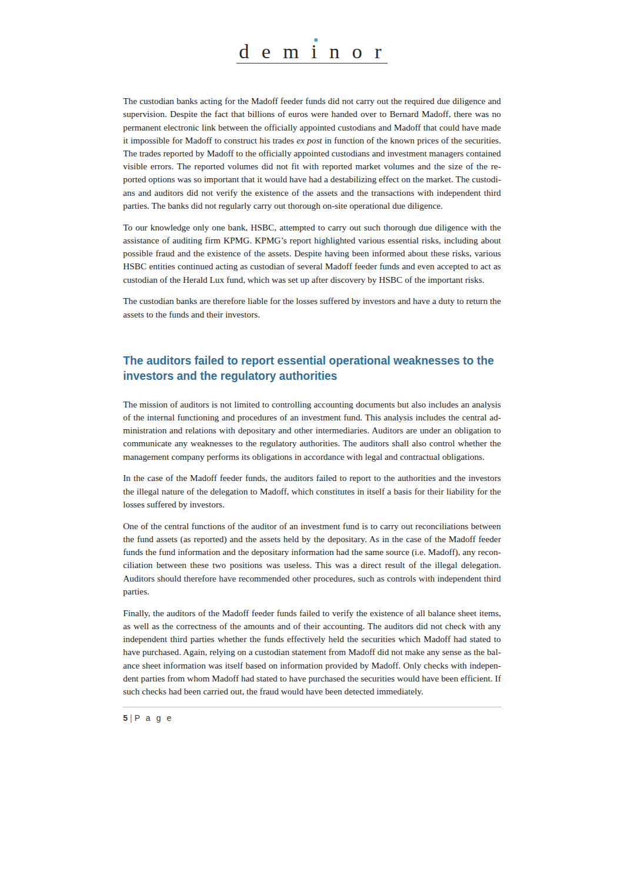d e m i n o r
The custodian banks acting for the Madoff feeder funds did not carry out the required due diligence and supervision. Despite the fact that billions of euros were handed over to Bernard Madoff, there was no permanent electronic link between the officially appointed custodians and Madoff that could have made it impossible for Madoff to construct his trades ex post in function of the known prices of the securities. The trades reported by Madoff to the officially appointed custodians and investment managers contained visible errors. The reported volumes did not fit with reported market volumes and the size of the reported options was so important that it would have had a destabilizing effect on the market. The custodians and auditors did not verify the existence of the assets and the transactions with independent third parties. The banks did not regularly carry out thorough on-site operational due diligence.
To our knowledge only one bank, HSBC, attempted to carry out such thorough due diligence with the assistance of auditing firm KPMG. KPMG’s report highlighted various essential risks, including about possible fraud and the existence of the assets. Despite having been informed about these risks, various HSBC entities continued acting as custodian of several Madoff feeder funds and even accepted to act as custodian of the Herald Lux fund, which was set up after discovery by HSBC of the important risks.
The custodian banks are therefore liable for the losses suffered by investors and have a duty to return the assets to the funds and their investors.
The auditors failed to report essential operational weaknesses to the investors and the regulatory authorities
The mission of auditors is not limited to controlling accounting documents but also includes an analysis of the internal functioning and procedures of an investment fund. This analysis includes the central administration and relations with depositary and other intermediaries. Auditors are under an obligation to communicate any weaknesses to the regulatory authorities. The auditors shall also control whether the management company performs its obligations in accordance with legal and contractual obligations.
In the case of the Madoff feeder funds, the auditors failed to report to the authorities and the investors the illegal nature of the delegation to Madoff, which constitutes in itself a basis for their liability for the losses suffered by investors.
One of the central functions of the auditor of an investment fund is to carry out reconciliations between the fund assets (as reported) and the assets held by the depositary. As in the case of the Madoff feeder funds the fund information and the depositary information had the same source (i.e. Madoff), any reconciliation between these two positions was useless. This was a direct result of the illegal delegation. Auditors should therefore have recommended other procedures, such as controls with independent third parties.
Finally, the auditors of the Madoff feeder funds failed to verify the existence of all balance sheet items, as well as the correctness of the amounts and of their accounting. The auditors did not check with any independent third parties whether the funds effectively held the securities which Madoff had stated to have purchased. Again, relying on a custodian statement from Madoff did not make any sense as the balance sheet information was itself based on information provided by Madoff. Only checks with independent parties from whom Madoff had stated to have purchased the securities would have been efficient. If such checks had been carried out, the fraud would have been detected immediately.
5|P a g e